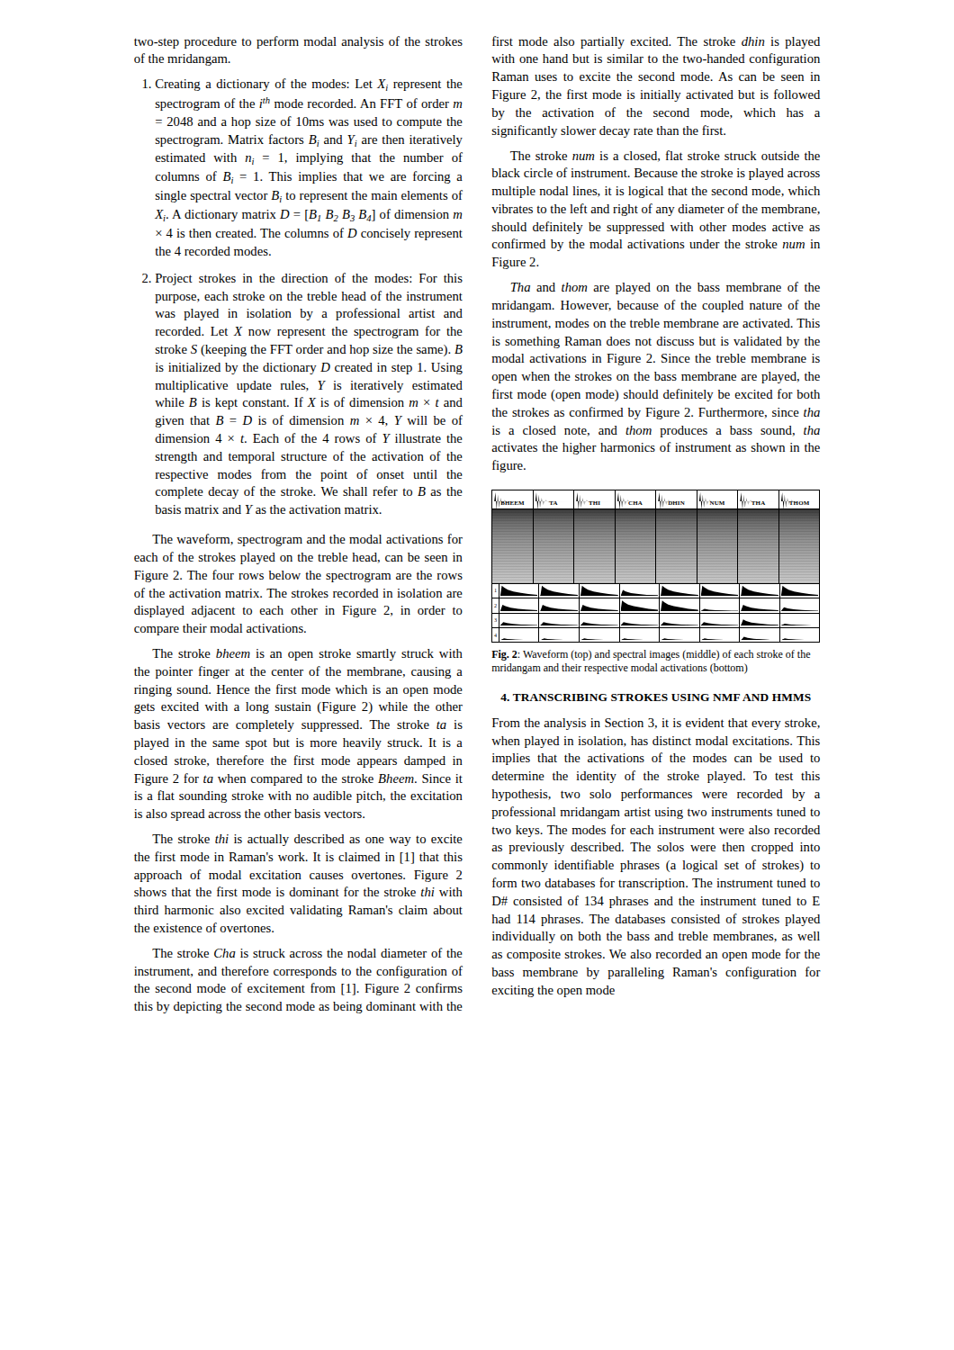two-step procedure to perform modal analysis of the strokes of the mridangam.
Creating a dictionary of the modes: Let Xi represent the spectrogram of the ith mode recorded. An FFT of order m = 2048 and a hop size of 10ms was used to compute the spectrogram. Matrix factors Bi and Yi are then iteratively estimated with ni = 1, implying that the number of columns of Bi = 1. This implies that we are forcing a single spectral vector Bi to represent the main elements of Xi. A dictionary matrix D = [B1 B2 B3 B4] of dimension m × 4 is then created. The columns of D concisely represent the 4 recorded modes.
Project strokes in the direction of the modes: For this purpose, each stroke on the treble head of the instrument was played in isolation by a professional artist and recorded. Let X now represent the spectrogram for the stroke S (keeping the FFT order and hop size the same). B is initialized by the dictionary D created in step 1. Using multiplicative update rules, Y is iteratively estimated while B is kept constant. If X is of dimension m × t and given that B = D is of dimension m × 4, Y will be of dimension 4 × t. Each of the 4 rows of Y illustrate the strength and temporal structure of the activation of the respective modes from the point of onset until the complete decay of the stroke. We shall refer to B as the basis matrix and Y as the activation matrix.
The waveform, spectrogram and the modal activations for each of the strokes played on the treble head, can be seen in Figure 2. The four rows below the spectrogram are the rows of the activation matrix. The strokes recorded in isolation are displayed adjacent to each other in Figure 2, in order to compare their modal activations.
The stroke bheem is an open stroke smartly struck with the pointer finger at the center of the membrane, causing a ringing sound. Hence the first mode which is an open mode gets excited with a long sustain (Figure 2) while the other basis vectors are completely suppressed. The stroke ta is played in the same spot but is more heavily struck. It is a closed stroke, therefore the first mode appears damped in Figure 2 for ta when compared to the stroke Bheem. Since it is a flat sounding stroke with no audible pitch, the excitation is also spread across the other basis vectors.
The stroke thi is actually described as one way to excite the first mode in Raman's work. It is claimed in [1] that this approach of modal excitation causes overtones. Figure 2 shows that the first mode is dominant for the stroke thi with third harmonic also excited validating Raman's claim about the existence of overtones.
The stroke Cha is struck across the nodal diameter of the instrument, and therefore corresponds to the configuration of the second mode of excitement from [1]. Figure 2 confirms this by depicting the second mode as being dominant with the first mode also partially excited. The stroke dhin is played with one hand but is similar to the two-handed configuration Raman uses to excite the second mode. As can be seen in Figure 2, the first mode is initially activated but is followed by the activation of the second mode, which has a significantly slower decay rate than the first.
The stroke num is a closed, flat stroke struck outside the black circle of instrument. Because the stroke is played across multiple nodal lines, it is logical that the second mode, which vibrates to the left and right of any diameter of the membrane, should definitely be suppressed with other modes active as confirmed by the modal activations under the stroke num in Figure 2.
Tha and thom are played on the bass membrane of the mridangam. However, because of the coupled nature of the instrument, modes on the treble membrane are activated. This is something Raman does not discuss but is validated by the modal activations in Figure 2. Since the treble membrane is open when the strokes on the bass membrane are played, the first mode (open mode) should definitely be excited for both the strokes as confirmed by Figure 2. Furthermore, since tha is a closed note, and thom produces a bass sound, tha activates the higher harmonics of instrument as shown in the figure.
BHEEM
TA
THI
CHA
DHIN
NUM
THA
THOM
1234
Fig. 2: Waveform (top) and spectral images (middle) of each stroke of the mridangam and their respective modal activations (bottom)
4. Transcribing strokes using NMF and HMMs
From the analysis in Section 3, it is evident that every stroke, when played in isolation, has distinct modal excitations. This implies that the activations of the modes can be used to determine the identity of the stroke played. To test this hypothesis, two solo performances were recorded by a professional mridangam artist using two instruments tuned to two keys. The modes for each instrument were also recorded as previously described. The solos were then cropped into commonly identifiable phrases (a logical set of strokes) to form two databases for transcription. The instrument tuned to D# consisted of 134 phrases and the instrument tuned to E had 114 phrases. The databases consisted of strokes played individually on both the bass and treble membranes, as well as composite strokes. We also recorded an open mode for the bass membrane by paralleling Raman's configuration for exciting the open mode